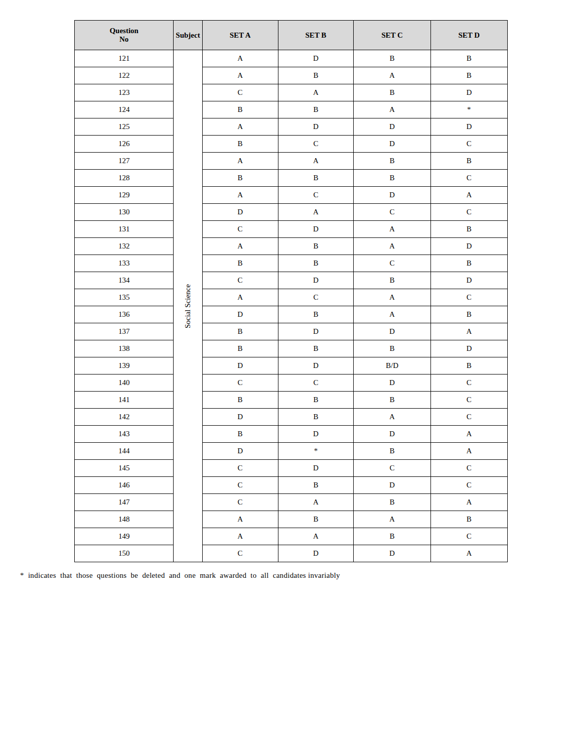| Question No | Subject | SET A | SET B | SET C | SET D |
| --- | --- | --- | --- | --- | --- |
| 121 | Social Science | A | D | B | B |
| 122 | A | B | A | B |
| 123 | C | A | B | D |
| 124 | B | B | A | * |
| 125 | A | D | D | D |
| 126 | B | C | D | C |
| 127 | A | A | B | B |
| 128 | B | B | B | C |
| 129 | A | C | D | A |
| 130 | D | A | C | C |
| 131 | C | D | A | B |
| 132 | A | B | A | D |
| 133 | B | B | C | B |
| 134 | C | D | B | D |
| 135 | A | C | A | C |
| 136 | D | B | A | B |
| 137 | B | D | D | A |
| 138 | B | B | B | D |
| 139 | D | D | B/D | B |
| 140 | C | C | D | C |
| 141 | B | B | B | C |
| 142 | D | B | A | C |
| 143 | B | D | D | A |
| 144 | D | * | B | A |
| 145 | C | D | C | C |
| 146 | C | B | D | C |
| 147 | C | A | B | A |
| 148 | A | B | A | B |
| 149 | A | A | B | C |
| 150 | C | D | D | A |
* indicates that those questions be deleted and one mark awarded to all candidates invariably